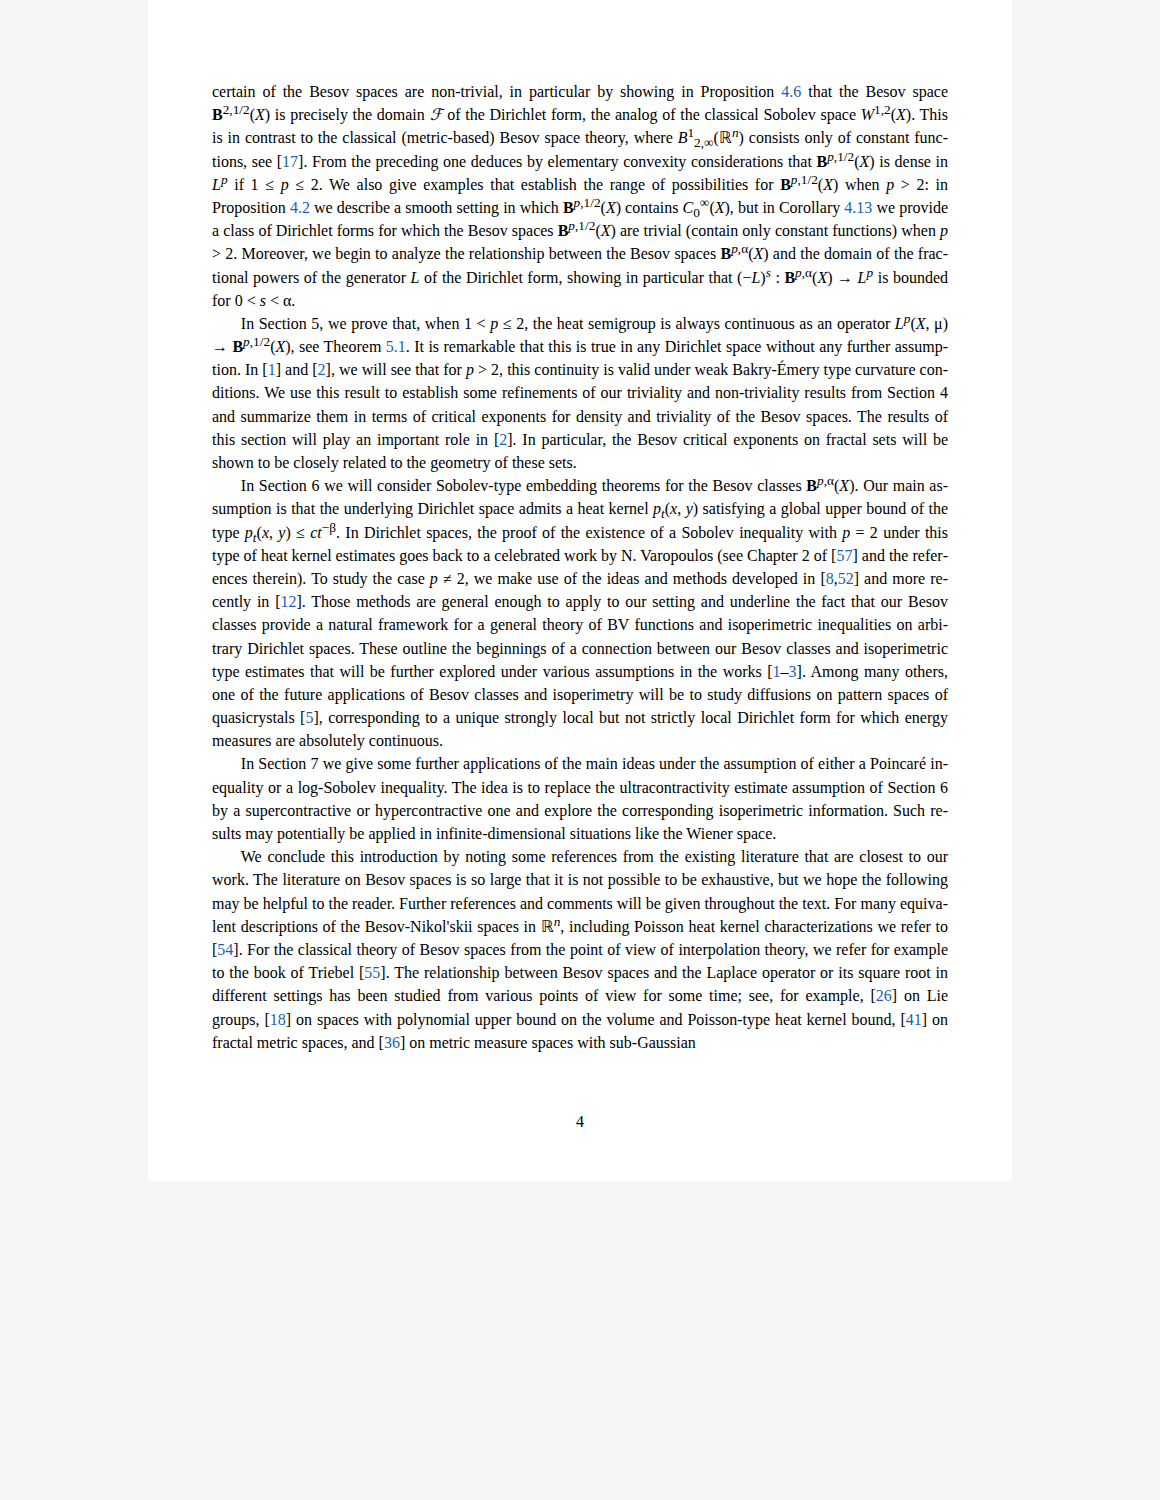certain of the Besov spaces are non-trivial, in particular by showing in Proposition 4.6 that the Besov space B2,1/2(X) is precisely the domain ℱ of the Dirichlet form, the analog of the classical Sobolev space W1,2(X). This is in contrast to the classical (metric-based) Besov space theory, where B12,∞(ℝn) consists only of constant functions, see [17]. From the preceding one deduces by elementary convexity considerations that Bp,1/2(X) is dense in Lp if 1 ≤ p ≤ 2. We also give examples that establish the range of possibilities for Bp,1/2(X) when p > 2: in Proposition 4.2 we describe a smooth setting in which Bp,1/2(X) contains C0∞(X), but in Corollary 4.13 we provide a class of Dirichlet forms for which the Besov spaces Bp,1/2(X) are trivial (contain only constant functions) when p > 2. Moreover, we begin to analyze the relationship between the Besov spaces Bp,α(X) and the domain of the fractional powers of the generator L of the Dirichlet form, showing in particular that (−L)s : Bp,α(X) → Lp is bounded for 0 < s < α.
In Section 5, we prove that, when 1 < p ≤ 2, the heat semigroup is always continuous as an operator Lp(X, μ) → Bp,1/2(X), see Theorem 5.1. It is remarkable that this is true in any Dirichlet space without any further assumption. In [1] and [2], we will see that for p > 2, this continuity is valid under weak Bakry-Émery type curvature conditions. We use this result to establish some refinements of our triviality and non-triviality results from Section 4 and summarize them in terms of critical exponents for density and triviality of the Besov spaces. The results of this section will play an important role in [2]. In particular, the Besov critical exponents on fractal sets will be shown to be closely related to the geometry of these sets.
In Section 6 we will consider Sobolev-type embedding theorems for the Besov classes Bp,α(X). Our main assumption is that the underlying Dirichlet space admits a heat kernel pt(x, y) satisfying a global upper bound of the type pt(x, y) ≤ ct−β. In Dirichlet spaces, the proof of the existence of a Sobolev inequality with p = 2 under this type of heat kernel estimates goes back to a celebrated work by N. Varopoulos (see Chapter 2 of [57] and the references therein). To study the case p ≠ 2, we make use of the ideas and methods developed in [8,52] and more recently in [12]. Those methods are general enough to apply to our setting and underline the fact that our Besov classes provide a natural framework for a general theory of BV functions and isoperimetric inequalities on arbitrary Dirichlet spaces. These outline the beginnings of a connection between our Besov classes and isoperimetric type estimates that will be further explored under various assumptions in the works [1–3]. Among many others, one of the future applications of Besov classes and isoperimetry will be to study diffusions on pattern spaces of quasicrystals [5], corresponding to a unique strongly local but not strictly local Dirichlet form for which energy measures are absolutely continuous.
In Section 7 we give some further applications of the main ideas under the assumption of either a Poincaré inequality or a log-Sobolev inequality. The idea is to replace the ultracontractivity estimate assumption of Section 6 by a supercontractive or hypercontractive one and explore the corresponding isoperimetric information. Such results may potentially be applied in infinite-dimensional situations like the Wiener space.
We conclude this introduction by noting some references from the existing literature that are closest to our work. The literature on Besov spaces is so large that it is not possible to be exhaustive, but we hope the following may be helpful to the reader. Further references and comments will be given throughout the text. For many equivalent descriptions of the Besov-Nikol'skii spaces in ℝn, including Poisson heat kernel characterizations we refer to [54]. For the classical theory of Besov spaces from the point of view of interpolation theory, we refer for example to the book of Triebel [55]. The relationship between Besov spaces and the Laplace operator or its square root in different settings has been studied from various points of view for some time; see, for example, [26] on Lie groups, [18] on spaces with polynomial upper bound on the volume and Poisson-type heat kernel bound, [41] on fractal metric spaces, and [36] on metric measure spaces with sub-Gaussian
4